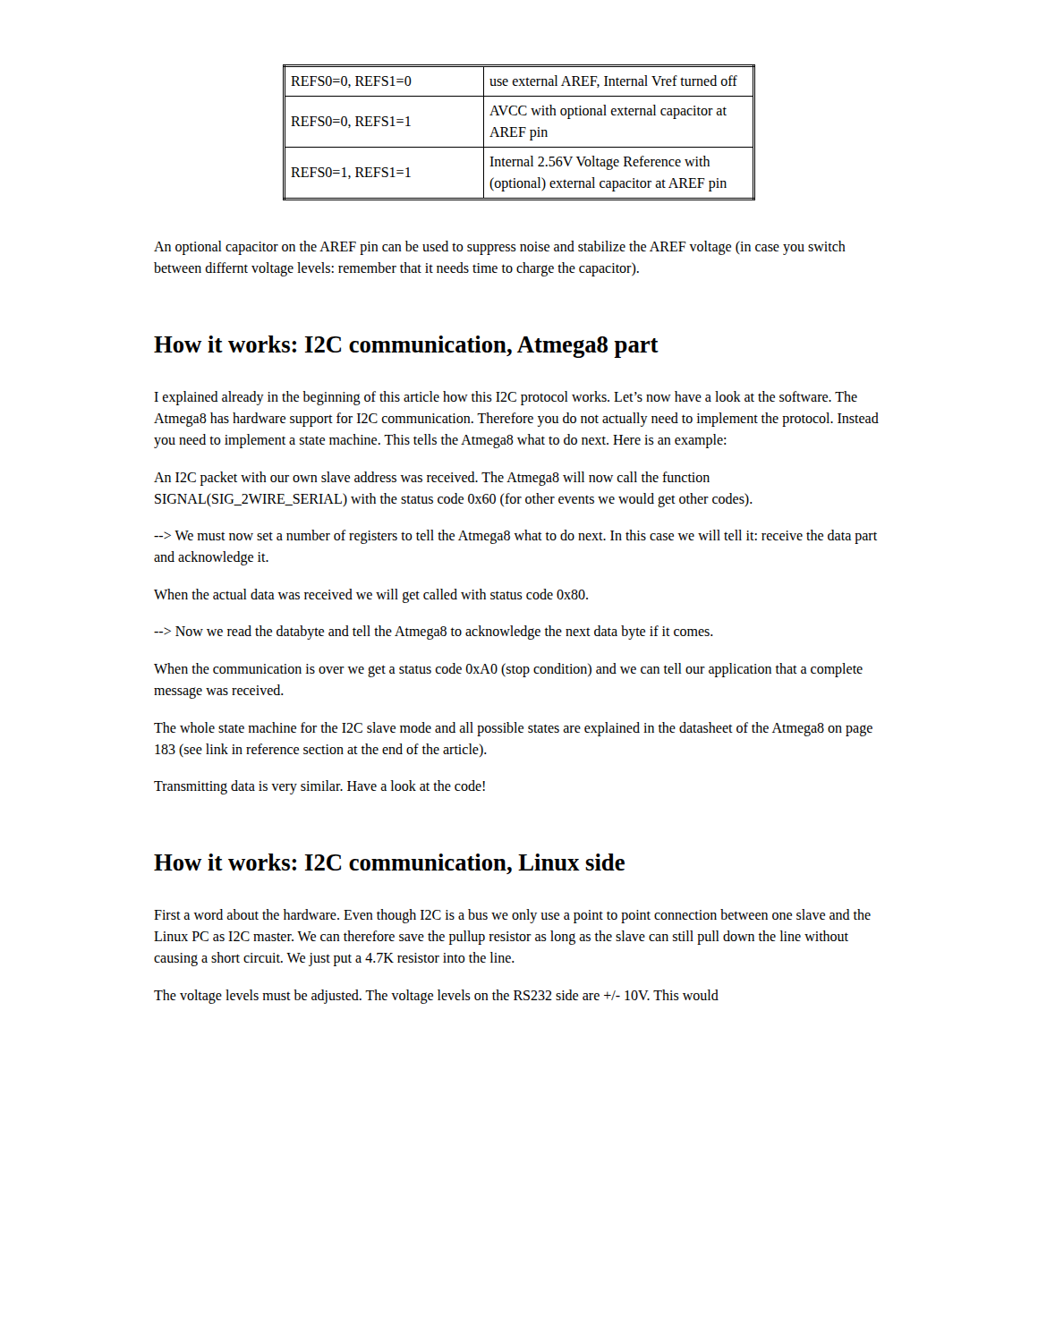| REFS0=0, REFS1=0 | use external AREF, Internal Vref turned off |
| REFS0=0, REFS1=1 | AVCC with optional external capacitor at AREF pin |
| REFS0=1, REFS1=1 | Internal 2.56V Voltage Reference with (optional) external capacitor at AREF pin |
An optional capacitor on the AREF pin can be used to suppress noise and stabilize the AREF voltage (in case you switch between differnt voltage levels: remember that it needs time to charge the capacitor).
How it works: I2C communication, Atmega8 part
I explained already in the beginning of this article how this I2C protocol works. Let’s now have a look at the software. The Atmega8 has hardware support for I2C communication. Therefore you do not actually need to implement the protocol. Instead you need to implement a state machine. This tells the Atmega8 what to do next. Here is an example:
An I2C packet with our own slave address was received. The Atmega8 will now call the function SIGNAL(SIG_2WIRE_SERIAL) with the status code 0x60 (for other events we would get other codes).
--> We must now set a number of registers to tell the Atmega8 what to do next. In this case we will tell it: receive the data part and acknowledge it.
When the actual data was received we will get called with status code 0x80.
--> Now we read the databyte and tell the Atmega8 to acknowledge the next data byte if it comes.
When the communication is over we get a status code 0xA0 (stop condition) and we can tell our application that a complete message was received.
The whole state machine for the I2C slave mode and all possible states are explained in the datasheet of the Atmega8 on page 183 (see link in reference section at the end of the article).
Transmitting data is very similar. Have a look at the code!
How it works: I2C communication, Linux side
First a word about the hardware. Even though I2C is a bus we only use a point to point connection between one slave and the Linux PC as I2C master. We can therefore save the pullup resistor as long as the slave can still pull down the line without causing a short circuit. We just put a 4.7K resistor into the line.
The voltage levels must be adjusted. The voltage levels on the RS232 side are +/- 10V. This would